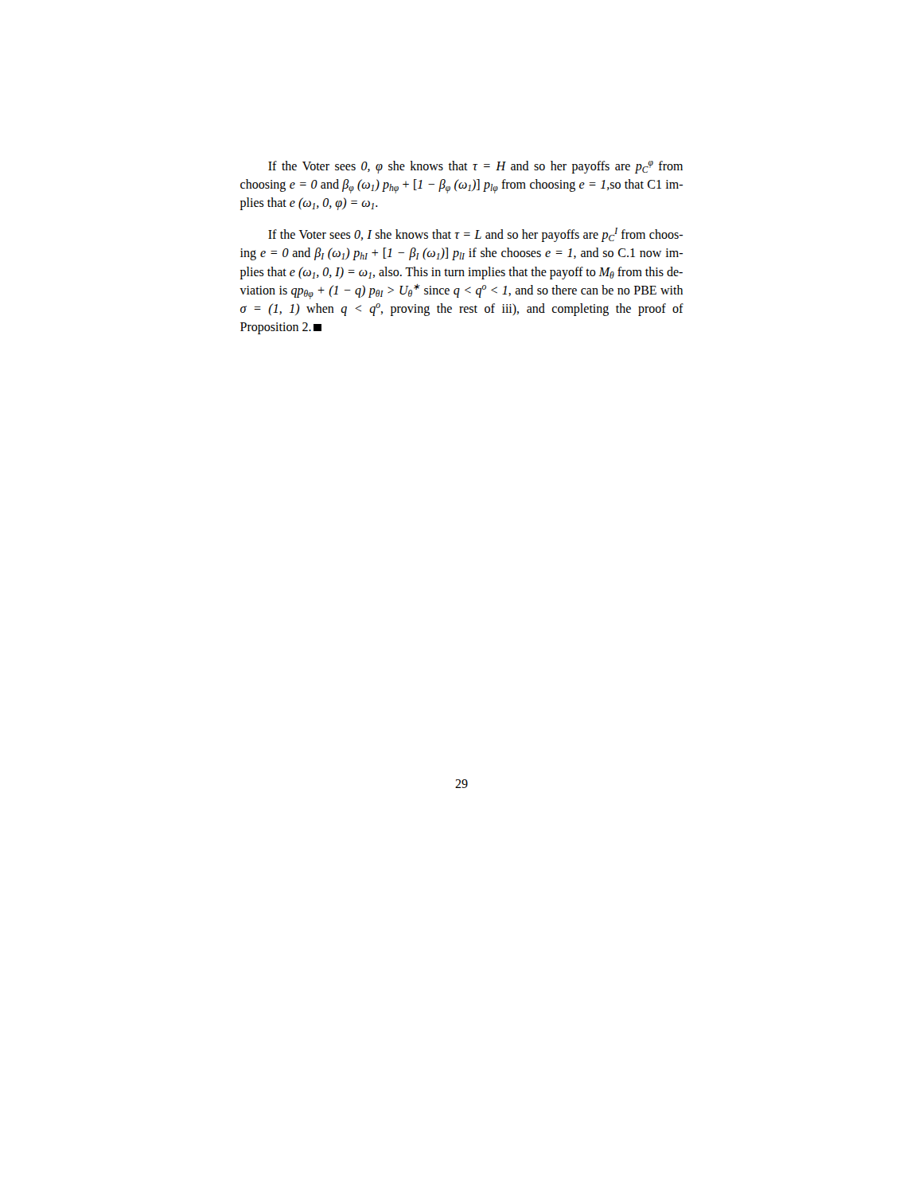If the Voter sees 0, φ she knows that τ = H and so her payoffs are pCφ from choosing e = 0 and βφ (ω1) phφ + [1 − βφ (ω1)] plφ from choosing e = 1, so that C1 implies that e (ω1, 0, φ) = ω1.
If the Voter sees 0, I she knows that τ = L and so her payoffs are pCI from choosing e = 0 and βI (ω1) phI + [1 − βI (ω1)] plI if she chooses e = 1, and so C.1 now implies that e (ω1, 0, I) = ω1, also. This in turn implies that the payoff to Mθ from this deviation is qpθφ + (1 − q) pθI > Uθ∗ since q < qo < 1, and so there can be no PBE with σ = (1, 1) when q < qo, proving the rest of iii), and completing the proof of Proposition 2.
29